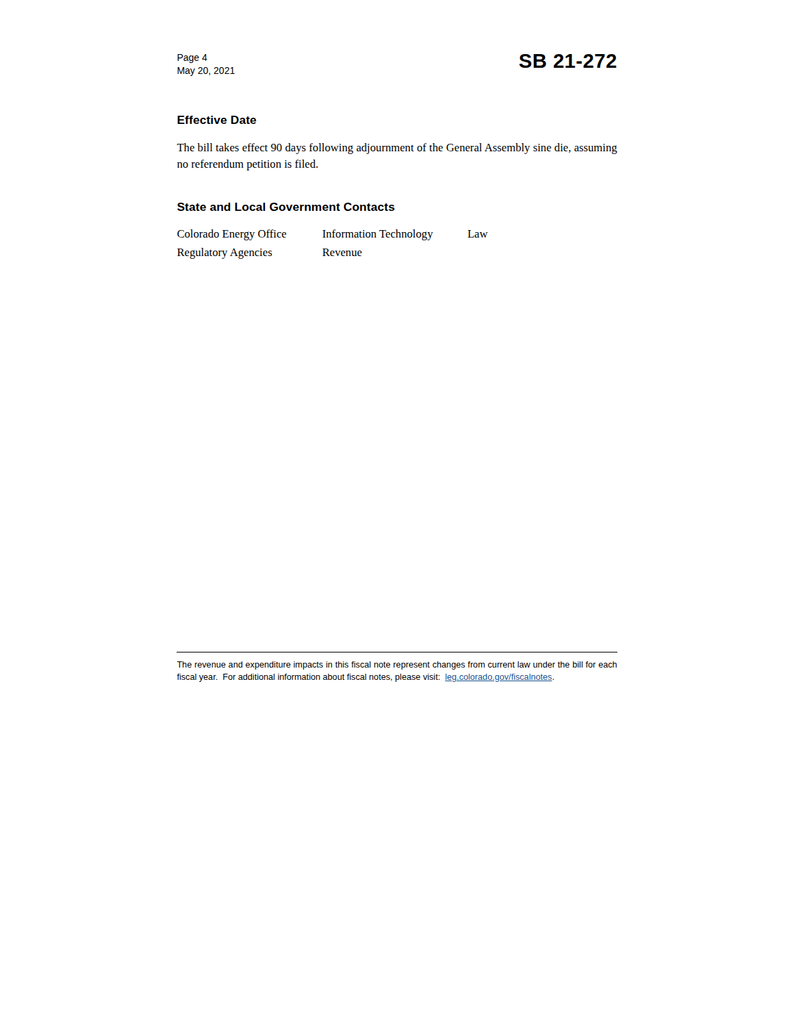Page 4
May 20, 2021
SB 21-272
Effective Date
The bill takes effect 90 days following adjournment of the General Assembly sine die, assuming no referendum petition is filed.
State and Local Government Contacts
| Colorado Energy Office | Information Technology | Law |
| Regulatory Agencies | Revenue | |
The revenue and expenditure impacts in this fiscal note represent changes from current law under the bill for each fiscal year. For additional information about fiscal notes, please visit: leg.colorado.gov/fiscalnotes.